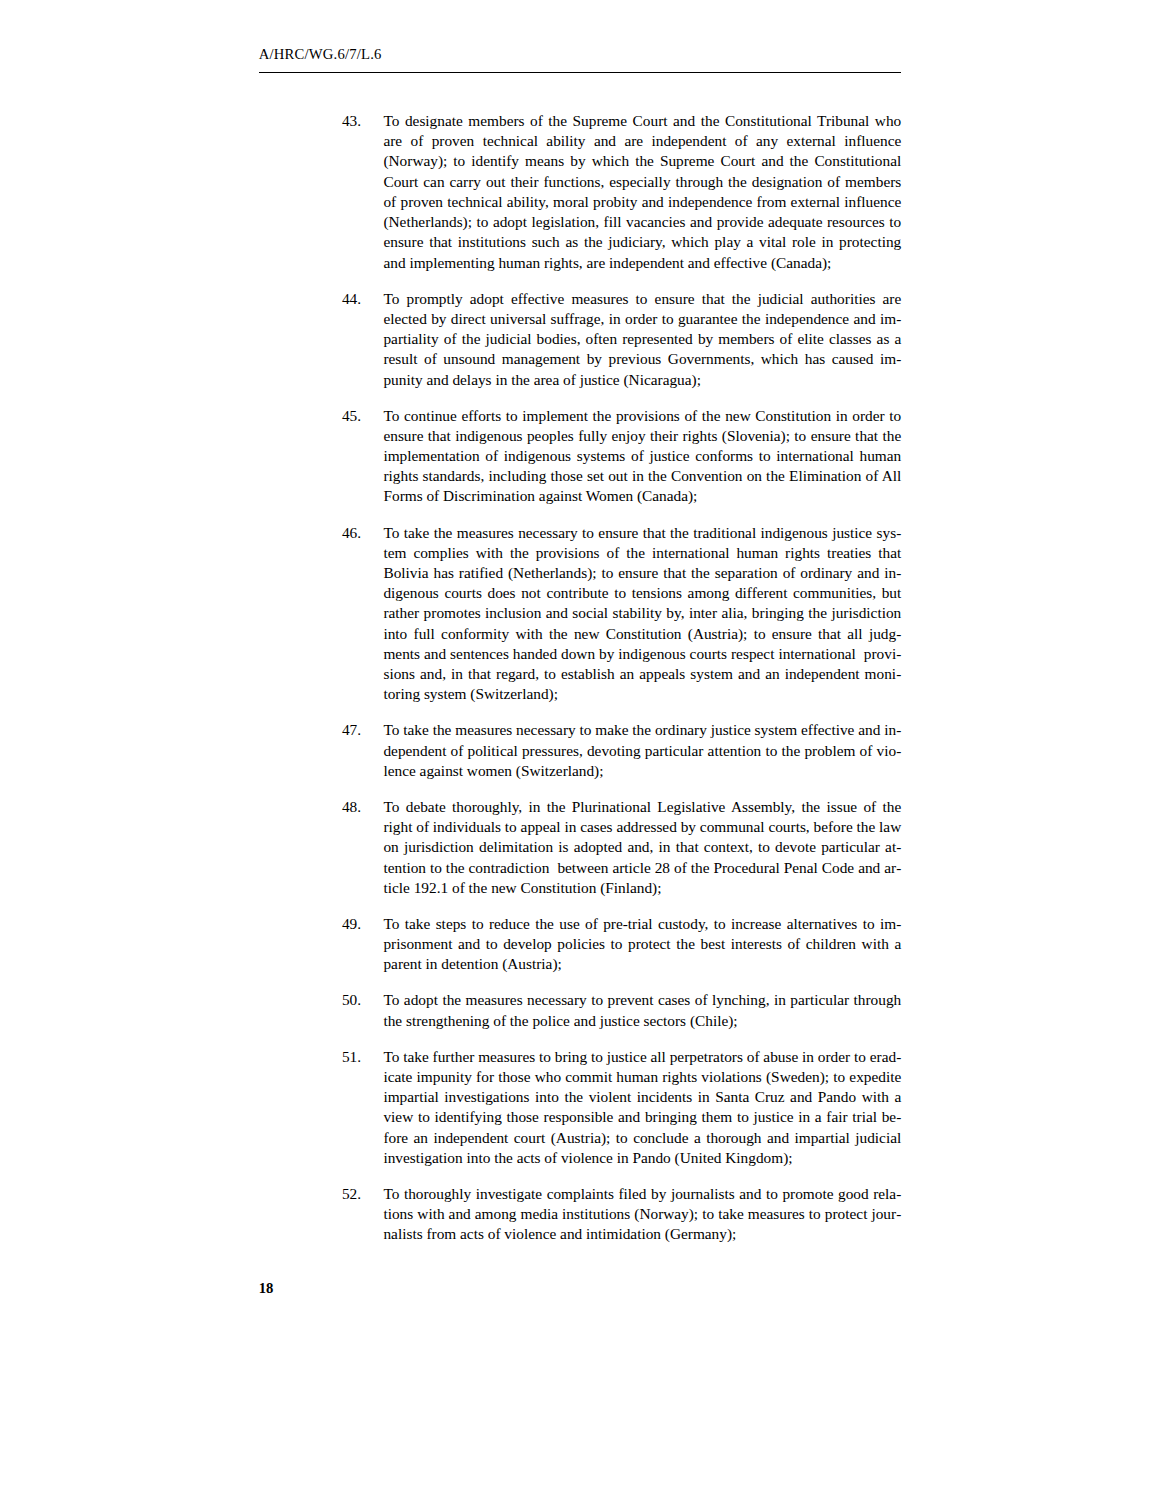A/HRC/WG.6/7/L.6
43.
To designate members of the Supreme Court and the Constitutional Tribunal who are of proven technical ability and are independent of any external influence (Norway); to identify means by which the Supreme Court and the Constitutional Court can carry out their functions, especially through the designation of members of proven technical ability, moral probity and independence from external influence (Netherlands); to adopt legislation, fill vacancies and provide adequate resources to ensure that institutions such as the judiciary, which play a vital role in protecting and implementing human rights, are independent and effective (Canada);
44.
To promptly adopt effective measures to ensure that the judicial authorities are elected by direct universal suffrage, in order to guarantee the independence and impartiality of the judicial bodies, often represented by members of elite classes as a result of unsound management by previous Governments, which has caused impunity and delays in the area of justice (Nicaragua);
45.
To continue efforts to implement the provisions of the new Constitution in order to ensure that indigenous peoples fully enjoy their rights (Slovenia); to ensure that the implementation of indigenous systems of justice conforms to international human rights standards, including those set out in the Convention on the Elimination of All Forms of Discrimination against Women (Canada);
46.
To take the measures necessary to ensure that the traditional indigenous justice system complies with the provisions of the international human rights treaties that Bolivia has ratified (Netherlands); to ensure that the separation of ordinary and indigenous courts does not contribute to tensions among different communities, but rather promotes inclusion and social stability by, inter alia, bringing the jurisdiction into full conformity with the new Constitution (Austria); to ensure that all judgments and sentences handed down by indigenous courts respect international provisions and, in that regard, to establish an appeals system and an independent monitoring system (Switzerland);
47.
To take the measures necessary to make the ordinary justice system effective and independent of political pressures, devoting particular attention to the problem of violence against women (Switzerland);
48.
To debate thoroughly, in the Plurinational Legislative Assembly, the issue of the right of individuals to appeal in cases addressed by communal courts, before the law on jurisdiction delimitation is adopted and, in that context, to devote particular attention to the contradiction between article 28 of the Procedural Penal Code and article 192.1 of the new Constitution (Finland);
49.
To take steps to reduce the use of pre-trial custody, to increase alternatives to imprisonment and to develop policies to protect the best interests of children with a parent in detention (Austria);
50.
To adopt the measures necessary to prevent cases of lynching, in particular through the strengthening of the police and justice sectors (Chile);
51.
To take further measures to bring to justice all perpetrators of abuse in order to eradicate impunity for those who commit human rights violations (Sweden); to expedite impartial investigations into the violent incidents in Santa Cruz and Pando with a view to identifying those responsible and bringing them to justice in a fair trial before an independent court (Austria); to conclude a thorough and impartial judicial investigation into the acts of violence in Pando (United Kingdom);
52.
To thoroughly investigate complaints filed by journalists and to promote good relations with and among media institutions (Norway); to take measures to protect journalists from acts of violence and intimidation (Germany);
18